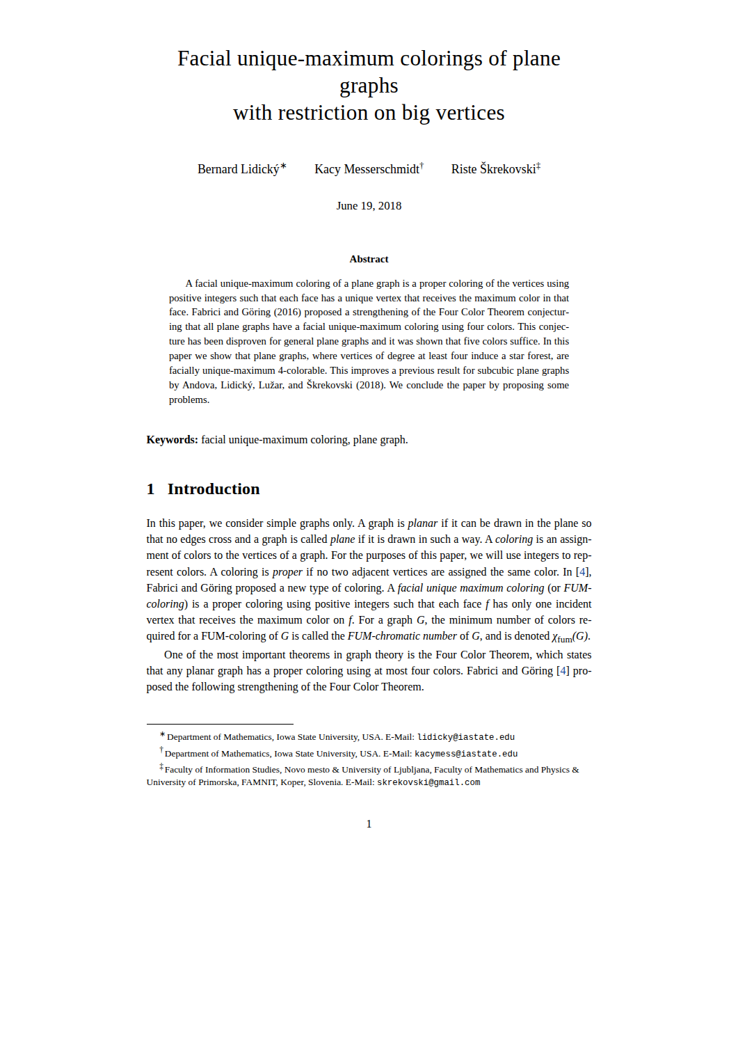Facial unique-maximum colorings of plane graphs
with restriction on big vertices
Bernard Lidický∗ Kacy Messerschmidt† Riste Škrekovski‡
June 19, 2018
Abstract
A facial unique-maximum coloring of a plane graph is a proper coloring of the vertices using positive integers such that each face has a unique vertex that receives the maximum color in that face. Fabrici and Göring (2016) proposed a strengthening of the Four Color Theorem conjecturing that all plane graphs have a facial unique-maximum coloring using four colors. This conjecture has been disproven for general plane graphs and it was shown that five colors suffice. In this paper we show that plane graphs, where vertices of degree at least four induce a star forest, are facially unique-maximum 4-colorable. This improves a previous result for subcubic plane graphs by Andova, Lidický, Lužar, and Škrekovski (2018). We conclude the paper by proposing some problems.
Keywords: facial unique-maximum coloring, plane graph.
1 Introduction
In this paper, we consider simple graphs only. A graph is planar if it can be drawn in the plane so that no edges cross and a graph is called plane if it is drawn in such a way. A coloring is an assignment of colors to the vertices of a graph. For the purposes of this paper, we will use integers to represent colors. A coloring is proper if no two adjacent vertices are assigned the same color. In [4], Fabrici and Göring proposed a new type of coloring. A facial unique maximum coloring (or FUM-coloring) is a proper coloring using positive integers such that each face f has only one incident vertex that receives the maximum color on f. For a graph G, the minimum number of colors required for a FUM-coloring of G is called the FUM-chromatic number of G, and is denoted χfum(G).
One of the most important theorems in graph theory is the Four Color Theorem, which states that any planar graph has a proper coloring using at most four colors. Fabrici and Göring [4] proposed the following strengthening of the Four Color Theorem.
∗Department of Mathematics, Iowa State University, USA. E-Mail: lidicky@iastate.edu
†Department of Mathematics, Iowa State University, USA. E-Mail: kacymess@iastate.edu
‡Faculty of Information Studies, Novo mesto & University of Ljubljana, Faculty of Mathematics and Physics & University of Primorska, FAMNIT, Koper, Slovenia. E-Mail: skrekovski@gmail.com
1